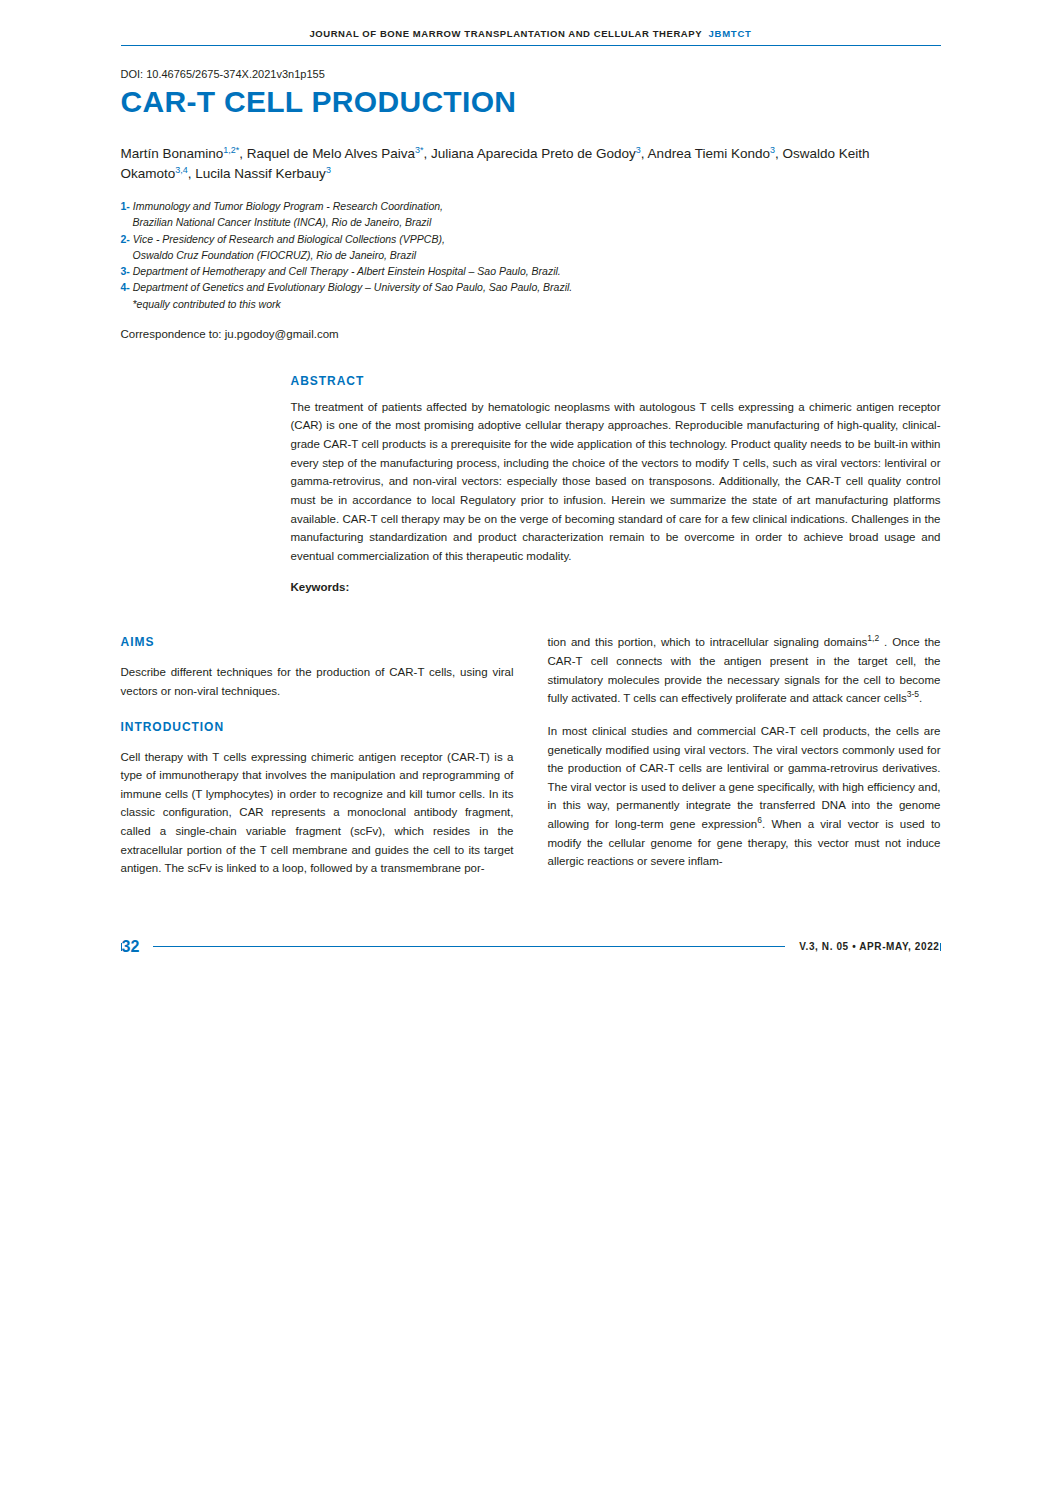JOURNAL OF BONE MARROW TRANSPLANTATION AND CELLULAR THERAPY JBMTCT
DOI: 10.46765/2675-374X.2021v3n1p155
CAR-T Cell Production
Martín Bonamino1,2*, Raquel de Melo Alves Paiva3*, Juliana Aparecida Preto de Godoy3, Andrea Tiemi Kondo3, Oswaldo Keith Okamoto3,4, Lucila Nassif Kerbauy3
1- Immunology and Tumor Biology Program - Research Coordination,
Brazilian National Cancer Institute (INCA), Rio de Janeiro, Brazil
2- Vice - Presidency of Research and Biological Collections (VPPCB),
Oswaldo Cruz Foundation (FIOCRUZ), Rio de Janeiro, Brazil
3- Department of Hemotherapy and Cell Therapy - Albert Einstein Hospital – Sao Paulo, Brazil.
4- Department of Genetics and Evolutionary Biology – University of Sao Paulo, Sao Paulo, Brazil.
*equally contributed to this work
Correspondence to: ju.pgodoy@gmail.com
Abstract
The treatment of patients affected by hematologic neoplasms with autologous T cells expressing a chimeric antigen receptor (CAR) is one of the most promising adoptive cellular therapy approaches. Reproducible manufacturing of high-quality, clinical-grade CAR-T cell products is a prerequisite for the wide application of this technology. Product quality needs to be built-in within every step of the manufacturing process, including the choice of the vectors to modify T cells, such as viral vectors: lentiviral or gamma-retrovirus, and non-viral vectors: especially those based on transposons. Additionally, the CAR-T cell quality control must be in accordance to local Regulatory prior to infusion. Herein we summarize the state of art manufacturing platforms available. CAR-T cell therapy may be on the verge of becoming standard of care for a few clinical indications. Challenges in the manufacturing standardization and product characterization remain to be overcome in order to achieve broad usage and eventual commercialization of this therapeutic modality.
Keywords:
Aims
Describe different techniques for the production of CAR-T cells, using viral vectors or non-viral techniques.
Introduction
Cell therapy with T cells expressing chimeric antigen receptor (CAR-T) is a type of immunotherapy that involves the manipulation and reprogramming of immune cells (T lymphocytes) in order to recognize and kill tumor cells. In its classic configuration, CAR represents a monoclonal antibody fragment, called a single-chain variable fragment (scFv), which resides in the extracellular portion of the T cell membrane and guides the cell to its target antigen. The scFv is linked to a loop, followed by a transmembrane por-
tion and this portion, which to intracellular signaling domains1,2 . Once the CAR-T cell connects with the antigen present in the target cell, the stimulatory molecules provide the necessary signals for the cell to become fully activated. T cells can effectively proliferate and attack cancer cells3-5.
In most clinical studies and commercial CAR-T cell products, the cells are genetically modified using viral vectors. The viral vectors commonly used for the production of CAR-T cells are lentiviral or gamma-retrovirus derivatives. The viral vector is used to deliver a gene specifically, with high efficiency and, in this way, permanently integrate the transferred DNA into the genome allowing for long-term gene expression6. When a viral vector is used to modify the cellular genome for gene therapy, this vector must not induce allergic reactions or severe inflam-
32 V.3, N. 05 • APR-MAY, 2022